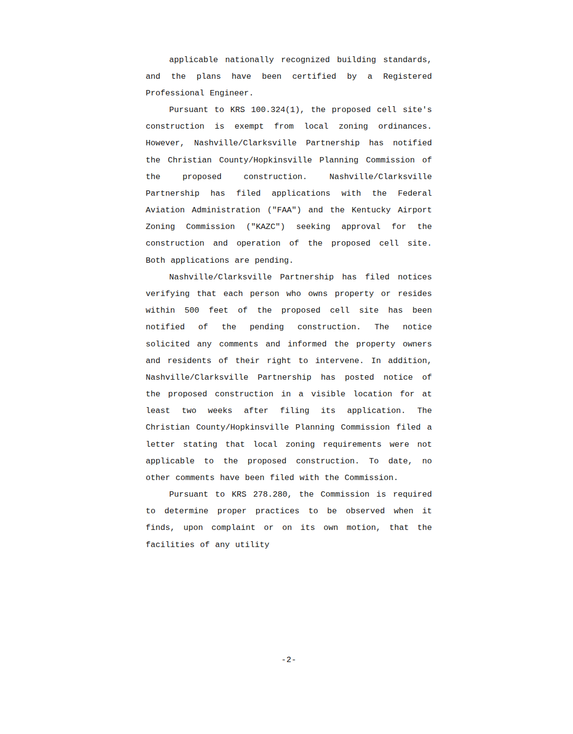applicable nationally recognized building standards, and the plans have been certified by a Registered Professional Engineer.
Pursuant to KRS 100.324(1), the proposed cell site's construction is exempt from local zoning ordinances. However, Nashville/Clarksville Partnership has notified the Christian County/Hopkinsville Planning Commission of the proposed construction. Nashville/Clarksville Partnership has filed applications with the Federal Aviation Administration ("FAA") and the Kentucky Airport Zoning Commission ("KAZC") seeking approval for the construction and operation of the proposed cell site. Both applications are pending.
Nashville/Clarksville Partnership has filed notices verifying that each person who owns property or resides within 500 feet of the proposed cell site has been notified of the pending construction. The notice solicited any comments and informed the property owners and residents of their right to intervene. In addition, Nashville/Clarksville Partnership has posted notice of the proposed construction in a visible location for at least two weeks after filing its application. The Christian County/Hopkinsville Planning Commission filed a letter stating that local zoning requirements were not applicable to the proposed construction. To date, no other comments have been filed with the Commission.
Pursuant to KRS 278.280, the Commission is required to determine proper practices to be observed when it finds, upon complaint or on its own motion, that the facilities of any utility
-2-